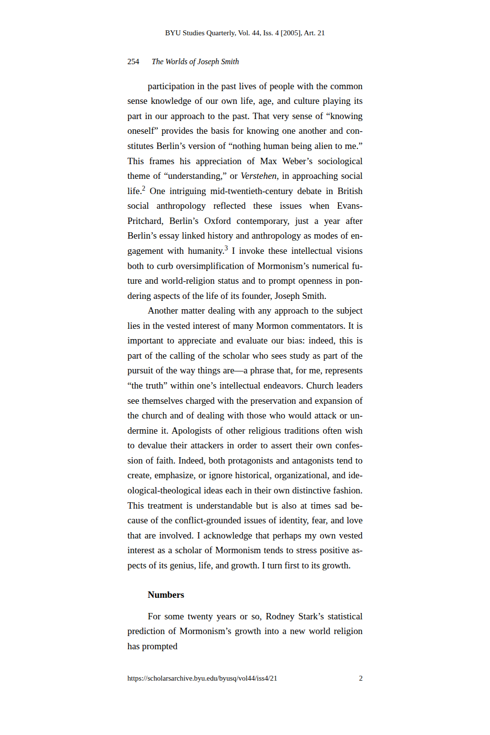BYU Studies Quarterly, Vol. 44, Iss. 4 [2005], Art. 21
254 The Worlds of Joseph Smith
participation in the past lives of people with the common sense knowledge of our own life, age, and culture playing its part in our approach to the past. That very sense of “knowing oneself” provides the basis for knowing one another and constitutes Berlin’s version of “nothing human being alien to me.” This frames his appreciation of Max Weber’s sociological theme of “understanding,” or Verstehen, in approaching social life.2 One intriguing mid-twentieth-century debate in British social anthropology reflected these issues when Evans-Pritchard, Berlin’s Oxford contemporary, just a year after Berlin’s essay linked history and anthropology as modes of engagement with humanity.3 I invoke these intellectual visions both to curb oversimplification of Mormonism’s numerical future and world-religion status and to prompt openness in pondering aspects of the life of its founder, Joseph Smith.
Another matter dealing with any approach to the subject lies in the vested interest of many Mormon commentators. It is important to appreciate and evaluate our bias: indeed, this is part of the calling of the scholar who sees study as part of the pursuit of the way things are—a phrase that, for me, represents “the truth” within one’s intellectual endeavors. Church leaders see themselves charged with the preservation and expansion of the church and of dealing with those who would attack or undermine it. Apologists of other religious traditions often wish to devalue their attackers in order to assert their own confession of faith. Indeed, both protagonists and antagonists tend to create, emphasize, or ignore historical, organizational, and ideological-theological ideas each in their own distinctive fashion. This treatment is understandable but is also at times sad because of the conflict-grounded issues of identity, fear, and love that are involved. I acknowledge that perhaps my own vested interest as a scholar of Mormonism tends to stress positive aspects of its genius, life, and growth. I turn first to its growth.
Numbers
For some twenty years or so, Rodney Stark’s statistical prediction of Mormonism’s growth into a new world religion has prompted
https://scholarsarchive.byu.edu/byusq/vol44/iss4/21 2